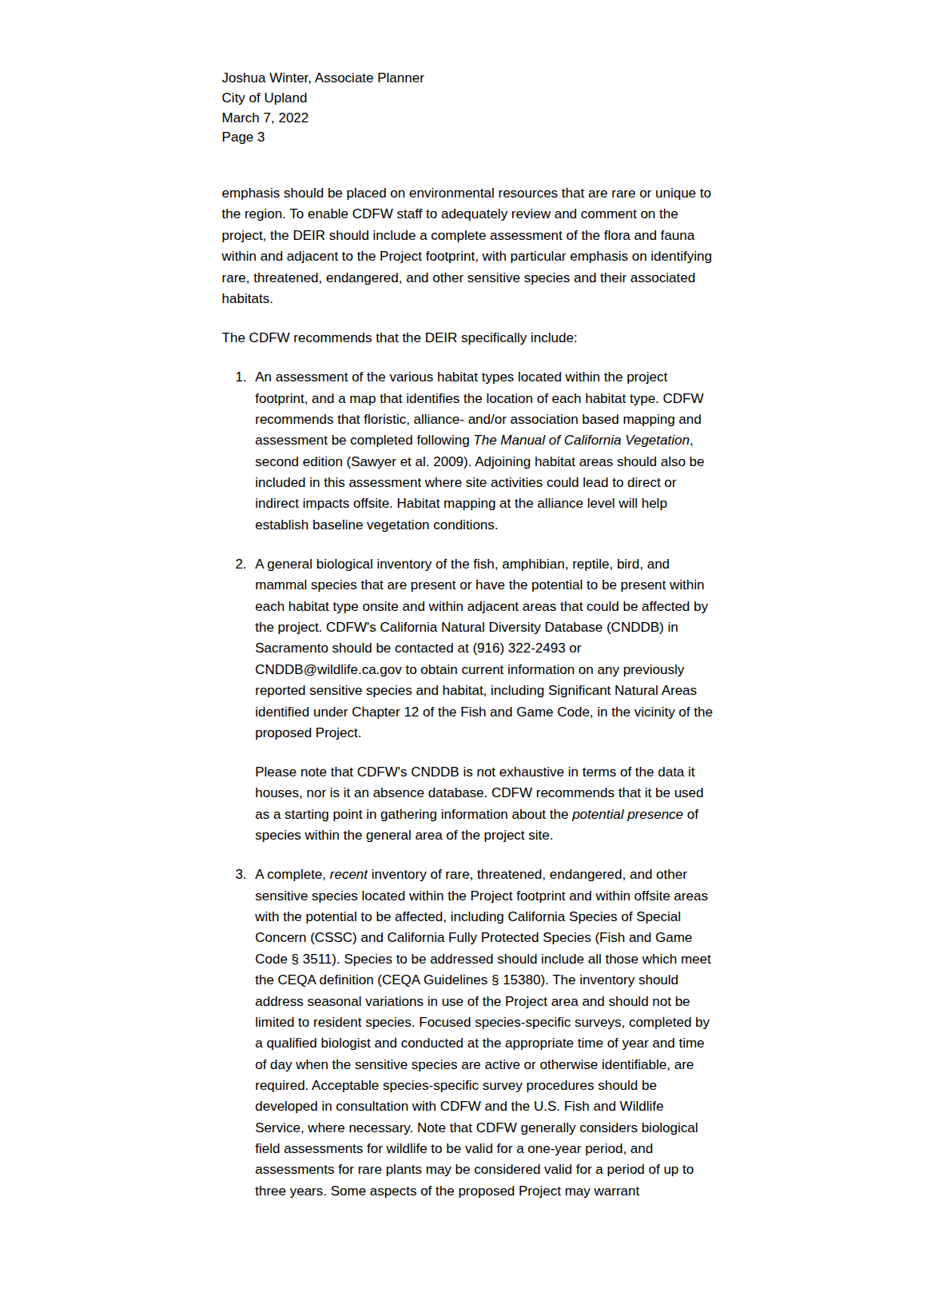Joshua Winter, Associate Planner
City of Upland
March 7, 2022
Page 3
emphasis should be placed on environmental resources that are rare or unique to the region. To enable CDFW staff to adequately review and comment on the project, the DEIR should include a complete assessment of the flora and fauna within and adjacent to the Project footprint, with particular emphasis on identifying rare, threatened, endangered, and other sensitive species and their associated habitats.
The CDFW recommends that the DEIR specifically include:
An assessment of the various habitat types located within the project footprint, and a map that identifies the location of each habitat type. CDFW recommends that floristic, alliance- and/or association based mapping and assessment be completed following The Manual of California Vegetation, second edition (Sawyer et al. 2009). Adjoining habitat areas should also be included in this assessment where site activities could lead to direct or indirect impacts offsite. Habitat mapping at the alliance level will help establish baseline vegetation conditions.
A general biological inventory of the fish, amphibian, reptile, bird, and mammal species that are present or have the potential to be present within each habitat type onsite and within adjacent areas that could be affected by the project. CDFW's California Natural Diversity Database (CNDDB) in Sacramento should be contacted at (916) 322-2493 or CNDDB@wildlife.ca.gov to obtain current information on any previously reported sensitive species and habitat, including Significant Natural Areas identified under Chapter 12 of the Fish and Game Code, in the vicinity of the proposed Project.
Please note that CDFW's CNDDB is not exhaustive in terms of the data it houses, nor is it an absence database. CDFW recommends that it be used as a starting point in gathering information about the potential presence of species within the general area of the project site.
A complete, recent inventory of rare, threatened, endangered, and other sensitive species located within the Project footprint and within offsite areas with the potential to be affected, including California Species of Special Concern (CSSC) and California Fully Protected Species (Fish and Game Code § 3511). Species to be addressed should include all those which meet the CEQA definition (CEQA Guidelines § 15380). The inventory should address seasonal variations in use of the Project area and should not be limited to resident species. Focused species-specific surveys, completed by a qualified biologist and conducted at the appropriate time of year and time of day when the sensitive species are active or otherwise identifiable, are required. Acceptable species-specific survey procedures should be developed in consultation with CDFW and the U.S. Fish and Wildlife Service, where necessary. Note that CDFW generally considers biological field assessments for wildlife to be valid for a one-year period, and assessments for rare plants may be considered valid for a period of up to three years. Some aspects of the proposed Project may warrant